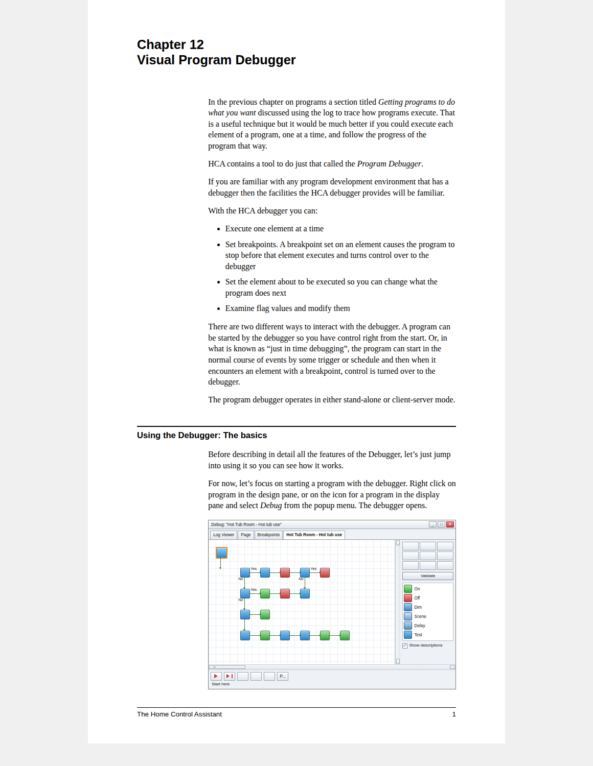Chapter 12 Visual Program Debugger
In the previous chapter on programs a section titled Getting programs to do what you want discussed using the log to trace how programs execute. That is a useful technique but it would be much better if you could execute each element of a program, one at a time, and follow the progress of the program that way.
HCA contains a tool to do just that called the Program Debugger.
If you are familiar with any program development environment that has a debugger then the facilities the HCA debugger provides will be familiar.
With the HCA debugger you can:
Execute one element at a time
Set breakpoints. A breakpoint set on an element causes the program to stop before that element executes and turns control over to the debugger
Set the element about to be executed so you can change what the program does next
Examine flag values and modify them
There are two different ways to interact with the debugger. A program can be started by the debugger so you have control right from the start. Or, in what is known as “just in time debugging”, the program can start in the normal course of events by some trigger or schedule and then when it encounters an element with a breakpoint, control is turned over to the debugger.
The program debugger operates in either stand-alone or client-server mode.
Using the Debugger: The basics
Before describing in detail all the features of the Debugger, let’s just jump into using it so you can see how it works.
For now, let’s focus on starting a program with the debugger. Right click on program in the design pane, or on the icon for a program in the display pane and select Debug from the popup menu. The debugger opens.
Debug: "Hot Tub Room - Hot tub use"
_□✕
Log Viewer
Page
Breakpoints
Hot Tub Room - Hot tub use
Yes
Yes
No
No
Yes
No
Validate
On
Off
Dim
Scene
Delay
Test
Show descriptions
P...
Start here
The Home Control Assistant
1